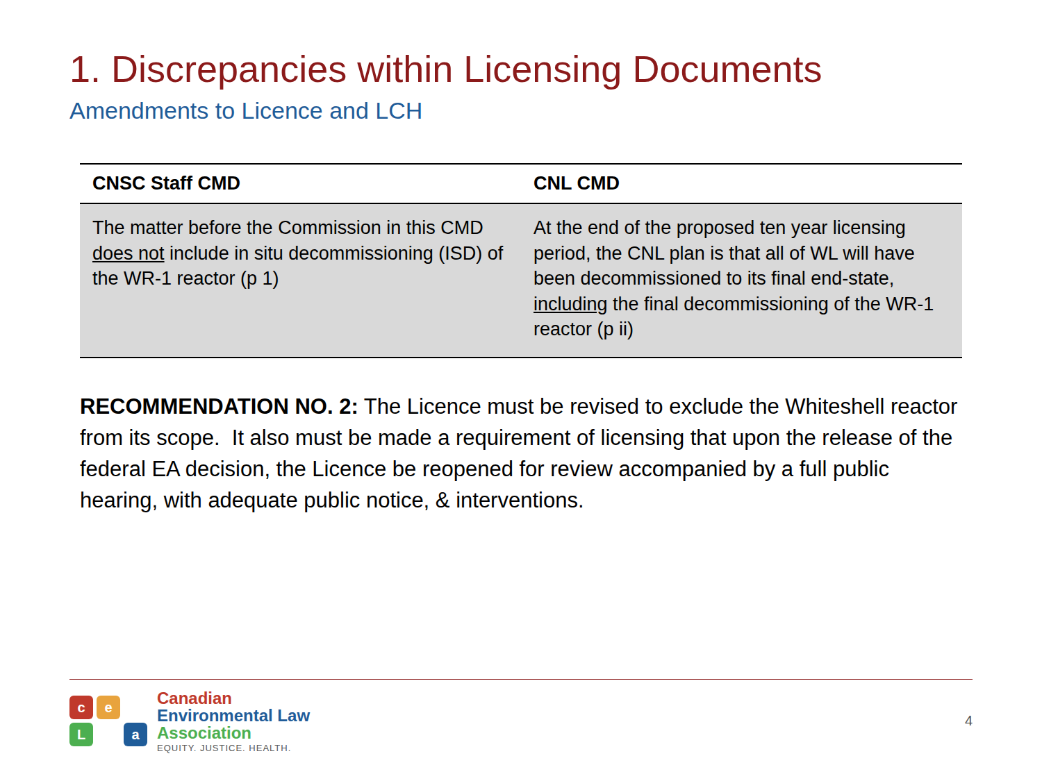1. Discrepancies within Licensing Documents
Amendments to Licence and LCH
| CNSC Staff CMD | CNL CMD |
| --- | --- |
| The matter before the Commission in this CMD does not include in situ decommissioning (ISD) of the WR-1 reactor (p 1) | At the end of the proposed ten year licensing period, the CNL plan is that all of WL will have been decommissioned to its final end-state, including the final decommissioning of the WR-1 reactor (p ii) |
RECOMMENDATION NO. 2: The Licence must be revised to exclude the Whiteshell reactor from its scope. It also must be made a requirement of licensing that upon the release of the federal EA decision, the Licence be reopened for review accompanied by a full public hearing, with adequate public notice, & interventions.
c
e
L
a
Canadian
Environmental Law
Association
EQUITY. JUSTICE. HEALTH.
4